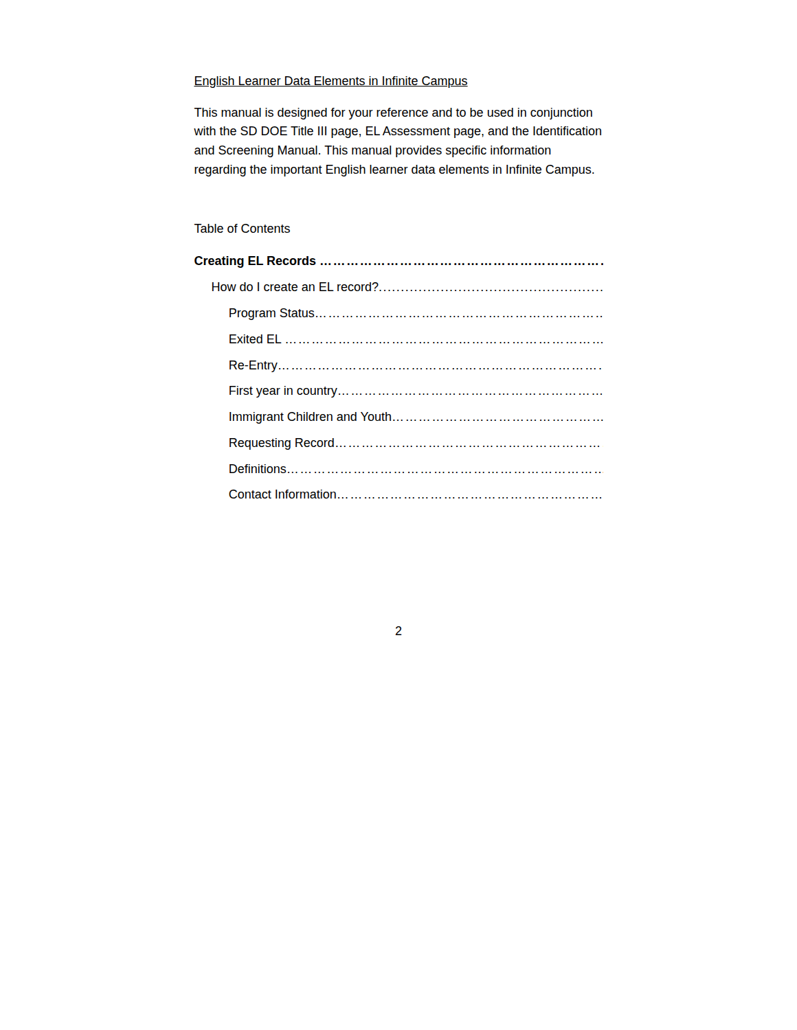English Learner Data Elements in Infinite Campus
This manual is designed for your reference and to be used in conjunction with the SD DOE Title III page, EL Assessment page, and the Identification and Screening Manual. This manual provides specific information regarding the important English learner data elements in Infinite Campus.
Table of Contents
Creating EL Records …………………………………………………………………………………3
How do I create an EL record?......................................................................................... 3
Program Status…………………………………………………………………………………4
Exited EL ……………………………………………………………………................................. 7
Re-Entry…………………………………………………………………………………………..9
First year in country……………………………………………………………………………..10
Immigrant Children and Youth…………………………………………………………………13
Requesting Record……………………………………………………………………………..14
Definitions……………………………………………………………………………………………15
Contact Information……………………………………………………………………………...16
2